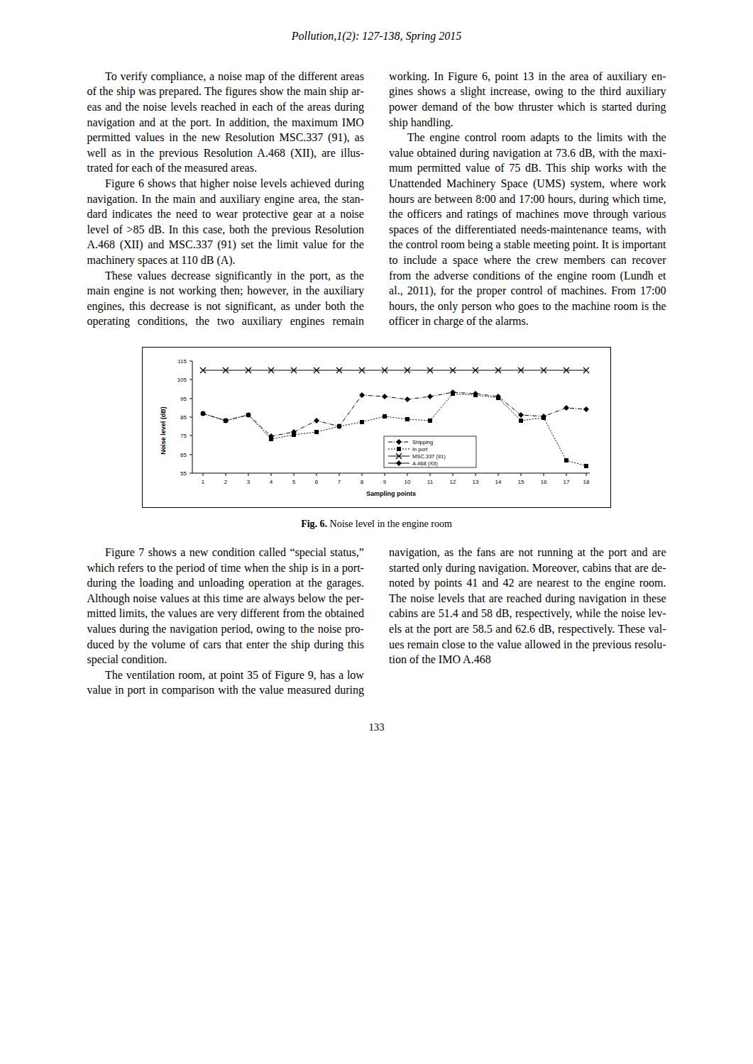Pollution,1(2): 127-138, Spring 2015
To verify compliance, a noise map of the different areas of the ship was prepared. The figures show the main ship areas and the noise levels reached in each of the areas during navigation and at the port. In addition, the maximum IMO permitted values in the new Resolution MSC.337 (91), as well as in the previous Resolution A.468 (XII), are illustrated for each of the measured areas.
Figure 6 shows that higher noise levels achieved during navigation. In the main and auxiliary engine area, the standard indicates the need to wear protective gear at a noise level of >85 dB. In this case, both the previous Resolution A.468 (XII) and MSC.337 (91) set the limit value for the machinery spaces at 110 dB (A).
These values decrease significantly in the port, as the main engine is not working then; however, in the auxiliary engines, this decrease is not significant, as under both the operating conditions, the two auxiliary engines remain working. In Figure 6, point 13 in the area of auxiliary engines shows a slight increase, owing to the third auxiliary power demand of the bow thruster which is started during ship handling.
The engine control room adapts to the limits with the value obtained during navigation at 73.6 dB, with the maximum permitted value of 75 dB. This ship works with the Unattended Machinery Space (UMS) system, where work hours are between 8:00 and 17:00 hours, during which time, the officers and ratings of machines move through various spaces of the differentiated needs-maintenance teams, with the control room being a stable meeting point. It is important to include a space where the crew members can recover from the adverse conditions of the engine room (Lundh et al., 2011), for the proper control of machines. From 17:00 hours, the only person who goes to the machine room is the officer in charge of the alarms.
115 105 95 85 75 65 55 Noise level (dB) 1 2 3 4 5 6 7 8 9 10 11 12 13 14 15 16 17 18 Sampling points Shipping In port MSC.337 (91) A.468 (XII)
Fig. 6. Noise level in the engine room
Figure 7 shows a new condition called “special status,” which refers to the period of time when the ship is in a port- during the loading and unloading operation at the garages. Although noise values at this time are always below the permitted limits, the values are very different from the obtained values during the navigation period, owing to the noise produced by the volume of cars that enter the ship during this special condition.
The ventilation room, at point 35 of Figure 9, has a low value in port in comparison with the value measured during navigation, as the fans are not running at the port and are started only during navigation. Moreover, cabins that are denoted by points 41 and 42 are nearest to the engine room. The noise levels that are reached during navigation in these cabins are 51.4 and 58 dB, respectively, while the noise levels at the port are 58.5 and 62.6 dB, respectively. These values remain close to the value allowed in the previous resolution of the IMO A.468
133